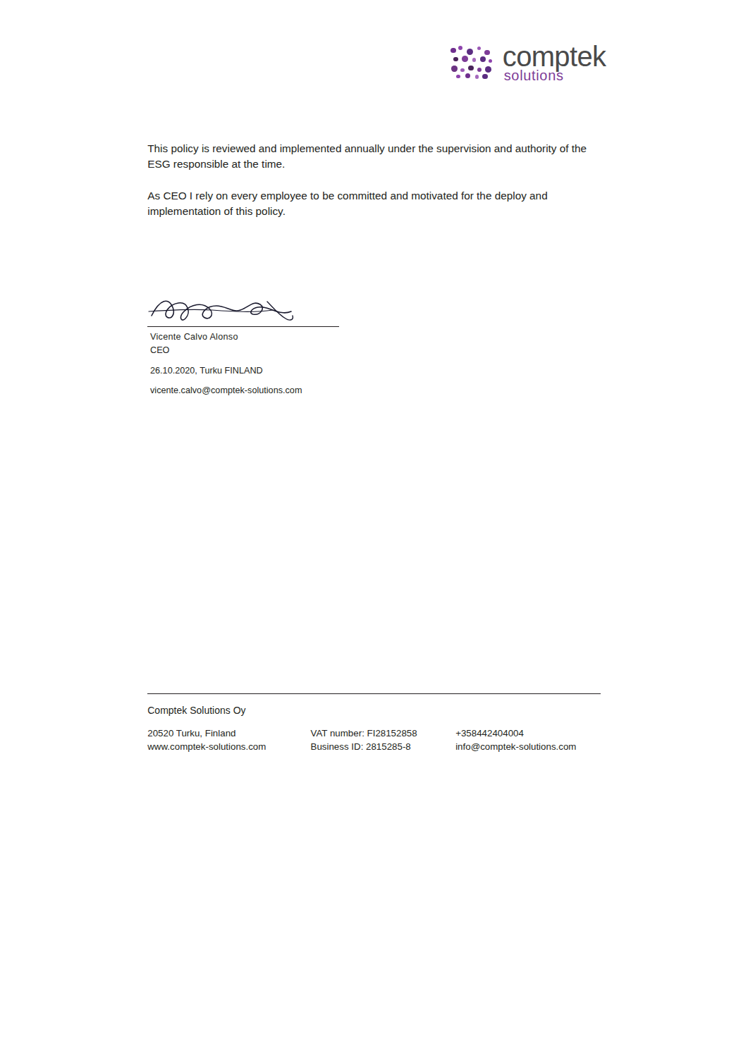comptek solutions
This policy is reviewed and implemented annually under the supervision and authority of the ESG responsible at the time.
As CEO I rely on every employee to be committed and motivated for the deploy and implementation of this policy.
Vicente Calvo Alonso
CEO
26.10.2020, Turku FINLAND
vicente.calvo@comptek-solutions.com
Comptek Solutions Oy
20520 Turku, Finland
www.comptek-solutions.com
VAT number: FI28152858
Business ID: 2815285-8
+358442404004
info@comptek-solutions.com